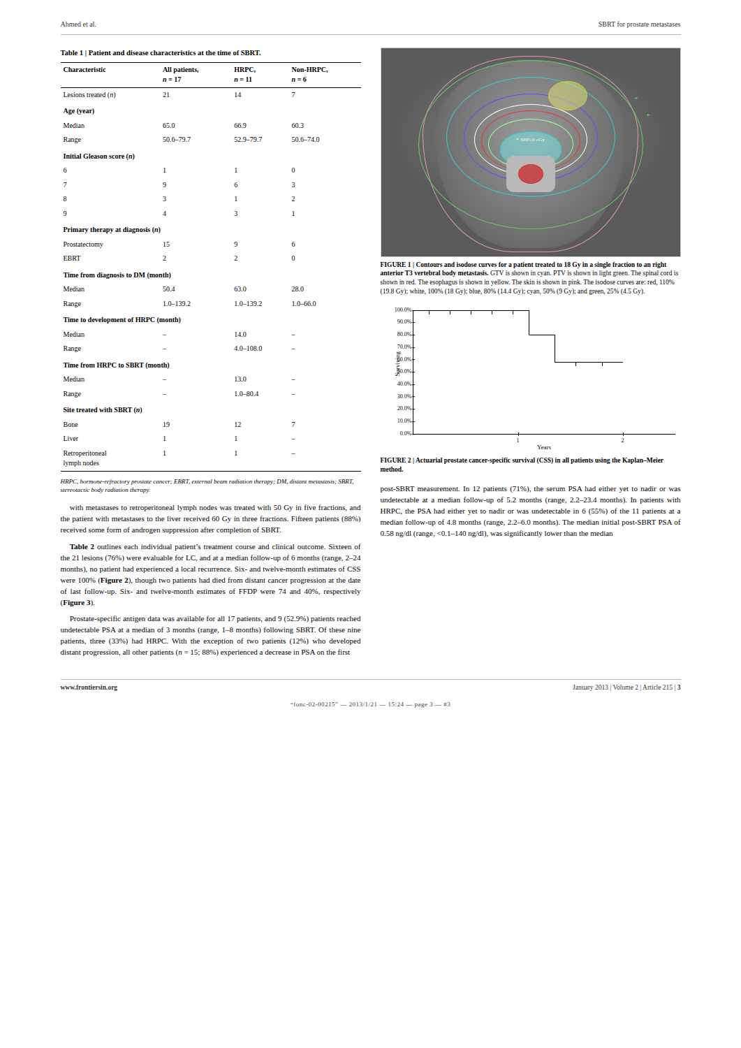Ahmed et al.
SBRT for prostate metastases
Table 1 | Patient and disease characteristics at the time of SBRT.
| Characteristic | All patients, n = 17 | HRPC, n = 11 | Non-HRPC, n = 6 |
| --- | --- | --- | --- |
| Lesions treated ( n ) | 21 | 14 | 7 |
| Age (year) |
| Median | 65.0 | 66.9 | 60.3 |
| Range | 50.6–79.7 | 52.9–79.7 | 50.6–74.0 |
| Initial Gleason score ( n ) |
| 6 | 1 | 1 | 0 |
| 7 | 9 | 6 | 3 |
| 8 | 3 | 1 | 2 |
| 9 | 4 | 3 | 1 |
| Primary therapy at diagnosis ( n ) |
| Prostatectomy | 15 | 9 | 6 |
| EBRT | 2 | 2 | 0 |
| Time from diagnosis to DM (month) |
| Median | 50.4 | 63.0 | 28.0 |
| Range | 1.0–139.2 | 1.0–139.2 | 1.0–66.0 |
| Time to development of HRPC (month) |
| Median | – | 14.0 | – |
| Range | – | 4.0–108.0 | – |
| Time from HRPC to SBRT (month) |
| Median | – | 13.0 | – |
| Range | – | 1.0–80.4 | – |
| Site treated with SBRT ( n ) |
| Bone | 19 | 12 | 7 |
| Liver | 1 | 1 | – |
| Retroperitoneal lymph nodes | 1 | 1 | – |
HRPC, hormone-refractory prostate cancer; EBRT, external beam radiation therapy; DM, distant metastasis; SBRT, stereotactic body radiation therapy.
with metastases to retroperitoneal lymph nodes was treated with 50 Gy in five fractions, and the patient with metastases to the liver received 60 Gy in three fractions. Fifteen patients (88%) received some form of androgen suppression after completion of SBRT.
Table 2 outlines each individual patient’s treatment course and clinical outcome. Sixteen of the 21 lesions (76%) were evaluable for LC, and at a median follow-up of 6 months (range, 2–24 months), no patient had experienced a local recurrence. Six- and twelve-month estimates of CSS were 100% (Figure 2), though two patients had died from distant cancer progression at the date of last follow-up. Six- and twelve-month estimates of FFDP were 74 and 40%, respectively (Figure 3).
Prostate-specific antigen data was available for all 17 patients, and 9 (52.9%) patients reached undetectable PSA at a median of 3 months (range, 1–8 months) following SBRT. Of these nine patients, three (33%) had HRPC. With the exception of two patients (12%) who developed distant progression, all other patients (n = 15; 88%) experienced a decrease in PSA on the first
* 3005.0 cGy
+
+
FIGURE 1 | Contours and isodose curves for a patient treated to 18 Gy in a single fraction to an right anterior T3 vertebral body metastasis. GTV is shown in cyan. PTV is shown in light green. The spinal cord is shown in red. The esophagus is shown in yellow. The skin is shown in pink. The isodose curves are: red, 110% (19.8 Gy); white, 100% (18 Gy); blue, 80% (14.4 Gy); cyan, 50% (9 Gy); and green, 25% (4.5 Gy).
Surviving
100.0%
90.0%
80.0%
70.0%
60.0%
50.0%
40.0%
30.0%
20.0%
10.0%
0.0%
1
2
Years
FIGURE 2 | Actuarial prostate cancer-specific survival (CSS) in all patients using the Kaplan–Meier method.
post-SBRT measurement. In 12 patients (71%), the serum PSA had either yet to nadir or was undetectable at a median follow-up of 5.2 months (range, 2.2–23.4 months). In patients with HRPC, the PSA had either yet to nadir or was undetectable in 6 (55%) of the 11 patients at a median follow-up of 4.8 months (range, 2.2–6.0 months). The median initial post-SBRT PSA of 0.58 ng/dl (range, <0.1–140 ng/dl), was significantly lower than the median
www.frontiersin.org
January 2013 | Volume 2 | Article 215 | 3
“fonc-02-00215” — 2013/1/21 — 15:24 — page 3 — #3